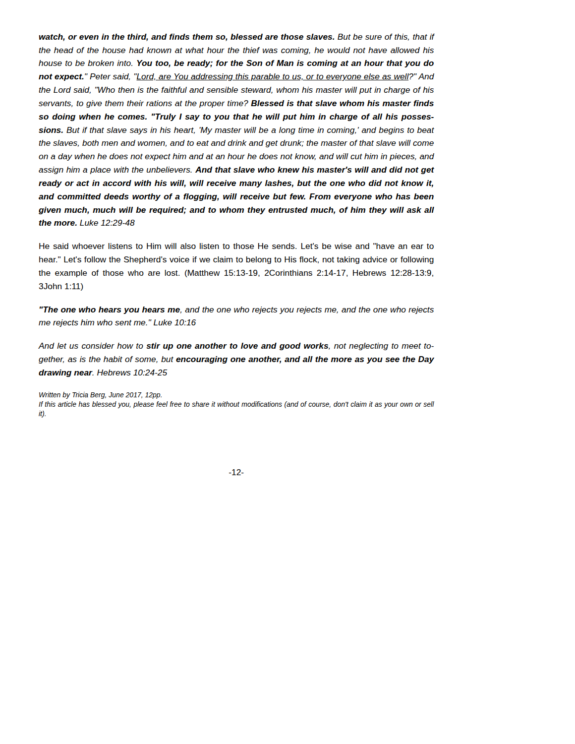watch, or even in the third, and finds them so, blessed are those slaves. But be sure of this, that if the head of the house had known at what hour the thief was coming, he would not have allowed his house to be broken into. You too, be ready; for the Son of Man is coming at an hour that you do not expect." Peter said, "Lord, are You addressing this parable to us, or to everyone else as well?" And the Lord said, "Who then is the faithful and sensible steward, whom his master will put in charge of his servants, to give them their rations at the proper time? Blessed is that slave whom his master finds so doing when he comes. "Truly I say to you that he will put him in charge of all his possessions. But if that slave says in his heart, 'My master will be a long time in coming,' and begins to beat the slaves, both men and women, and to eat and drink and get drunk; the master of that slave will come on a day when he does not expect him and at an hour he does not know, and will cut him in pieces, and assign him a place with the unbelievers. And that slave who knew his master's will and did not get ready or act in accord with his will, will receive many lashes, but the one who did not know it, and committed deeds worthy of a flogging, will receive but few. From everyone who has been given much, much will be required; and to whom they entrusted much, of him they will ask all the more. Luke 12:29-48
He said whoever listens to Him will also listen to those He sends. Let's be wise and "have an ear to hear." Let's follow the Shepherd's voice if we claim to belong to His flock, not taking advice or following the example of those who are lost. (Matthew 15:13-19, 2Corinthians 2:14-17, Hebrews 12:28-13:9, 3John 1:11)
"The one who hears you hears me, and the one who rejects you rejects me, and the one who rejects me rejects him who sent me." Luke 10:16
And let us consider how to stir up one another to love and good works, not neglecting to meet together, as is the habit of some, but encouraging one another, and all the more as you see the Day drawing near. Hebrews 10:24-25
Written by Tricia Berg, June 2017, 12pp.
If this article has blessed you, please feel free to share it without modifications (and of course, don't claim it as your own or sell it).
-12-